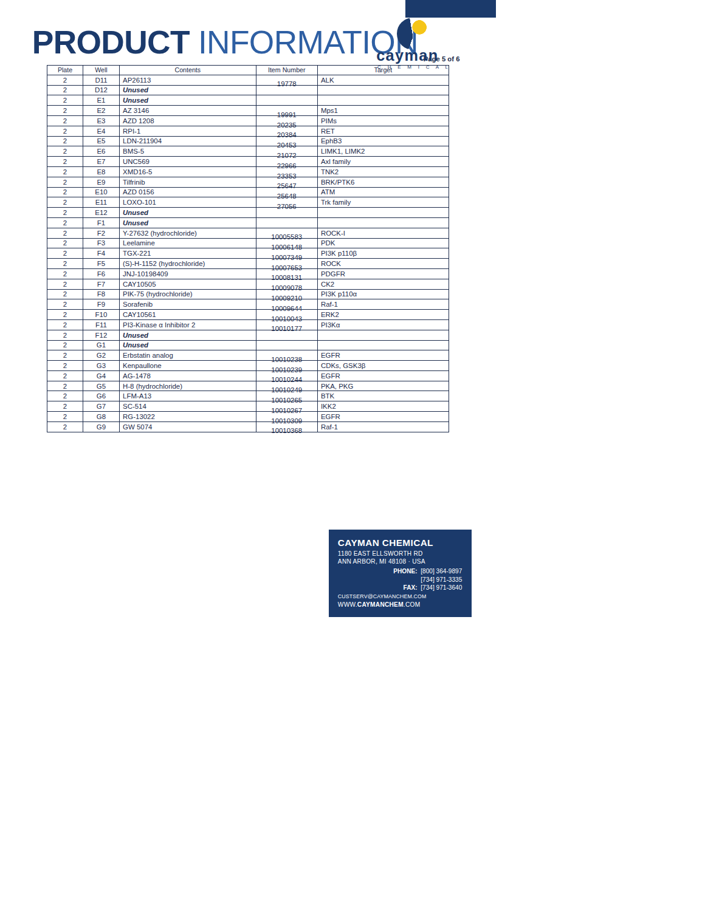PRODUCT INFORMATION
cayman
C H E M I C A L
Page 5 of 6
| Plate | Well | Contents | Item Number | Target |
| --- | --- | --- | --- | --- |
| 2 | D11 | AP26113 | 19778 | ALK |
| 2 | D12 | Unused | | |
| 2 | E1 | Unused | | |
| 2 | E2 | AZ 3146 | 19991 | Mps1 |
| 2 | E3 | AZD 1208 | 20235 | PIMs |
| 2 | E4 | RPI-1 | 20384 | RET |
| 2 | E5 | LDN-211904 | 20453 | EphB3 |
| 2 | E6 | BMS-5 | 21072 | LIMK1, LIMK2 |
| 2 | E7 | UNC569 | 22966 | Axl family |
| 2 | E8 | XMD16-5 | 23353 | TNK2 |
| 2 | E9 | Tilfrinib | 25647 | BRK/PTK6 |
| 2 | E10 | AZD 0156 | 25648 | ATM |
| 2 | E11 | LOXO-101 | 27056 | Trk family |
| 2 | E12 | Unused | | |
| 2 | F1 | Unused | | |
| 2 | F2 | Y-27632 (hydrochloride) | 10005583 | ROCK-I |
| 2 | F3 | Leelamine | 10006148 | PDK |
| 2 | F4 | TGX-221 | 10007349 | PI3K p110β |
| 2 | F5 | (S)-H-1152 (hydrochloride) | 10007653 | ROCK |
| 2 | F6 | JNJ-10198409 | 10008131 | PDGFR |
| 2 | F7 | CAY10505 | 10009078 | CK2 |
| 2 | F8 | PIK-75 (hydrochloride) | 10009210 | PI3K p110α |
| 2 | F9 | Sorafenib | 10009644 | Raf-1 |
| 2 | F10 | CAY10561 | 10010043 | ERK2 |
| 2 | F11 | PI3-Kinase α Inhibitor 2 | 10010177 | PI3Kα |
| 2 | F12 | Unused | | |
| 2 | G1 | Unused | | |
| 2 | G2 | Erbstatin analog | 10010238 | EGFR |
| 2 | G3 | Kenpaullone | 10010239 | CDKs, GSK3β |
| 2 | G4 | AG-1478 | 10010244 | EGFR |
| 2 | G5 | H-8 (hydrochloride) | 10010249 | PKA, PKG |
| 2 | G6 | LFM-A13 | 10010265 | BTK |
| 2 | G7 | SC-514 | 10010267 | IKK2 |
| 2 | G8 | RG-13022 | 10010309 | EGFR |
| 2 | G9 | GW 5074 | 10010368 | Raf-1 |
CAYMAN CHEMICAL
1180 EAST ELLSWORTH RD
ANN ARBOR, MI 48108 · USA
PHONE: [800] 364-9897
[734] 971-3335
FAX: [734] 971-3640
CUSTSERV@CAYMANCHEM.COM
WWW.CAYMANCHEM.COM